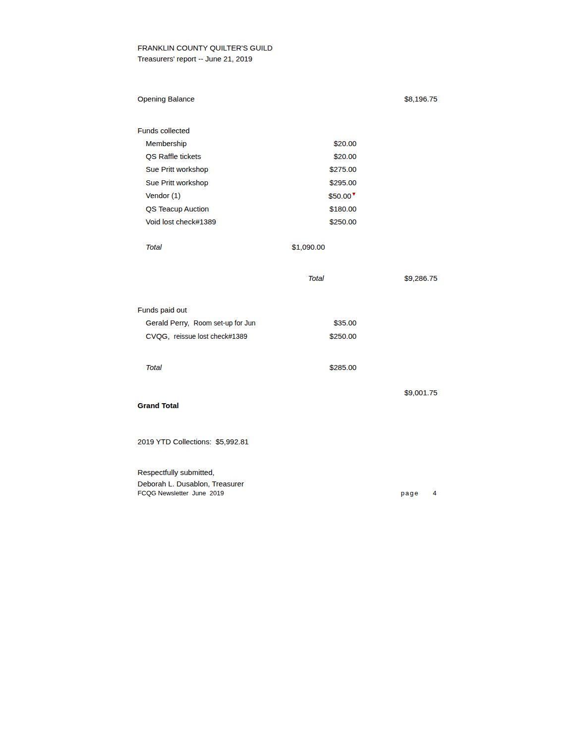FRANKLIN COUNTY QUILTER'S GUILD
Treasurers' report -- June 21, 2019
| Opening Balance | | $8,196.75 |
| Funds collected | | |
| Membership | $20.00 | |
| QS Raffle tickets | $20.00 | |
| Sue Pritt workshop | $275.00 | |
| Sue Pritt workshop | $295.00 | |
| Vendor (1) | $50.00 ▼ | |
| QS Teacup Auction | $180.00 | |
| Void lost check#1389 | $250.00 | |
| Total | $1,090.00 | |
| | Total | $9,286.75 |
| Funds paid out | | |
| Gerald Perry, Room set-up for Jun | $35.00 | |
| CVQG, reissue lost check#1389 | $250.00 | |
| Total | $285.00 | |
| | | $9,001.75 |
| Grand Total | | |
2019 YTD Collections: $5,992.81
Respectfully submitted,
Deborah L. Dusablon, Treasurer
FCQG Newsletter June 2019 page 4